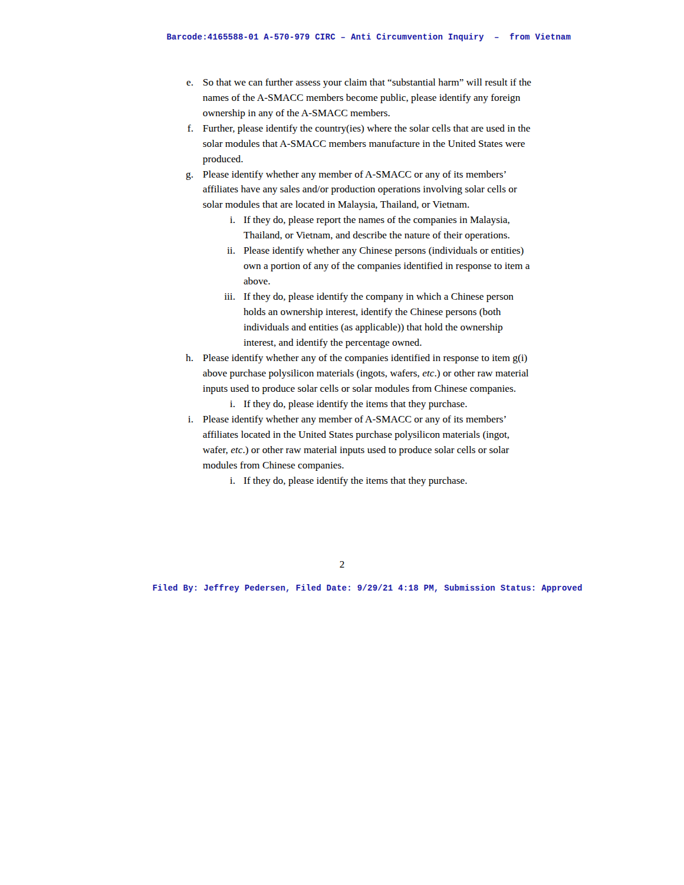Barcode:4165588-01 A-570-979 CIRC – Anti Circumvention Inquiry – from Vietnam
So that we can further assess your claim that “substantial harm” will result if the names of the A-SMACC members become public, please identify any foreign ownership in any of the A-SMACC members.
Further, please identify the country(ies) where the solar cells that are used in the solar modules that A-SMACC members manufacture in the United States were produced.
Please identify whether any member of A-SMACC or any of its members’ affiliates have any sales and/or production operations involving solar cells or solar modules that are located in Malaysia, Thailand, or Vietnam.
If they do, please report the names of the companies in Malaysia, Thailand, or Vietnam, and describe the nature of their operations.
Please identify whether any Chinese persons (individuals or entities) own a portion of any of the companies identified in response to item a above.
If they do, please identify the company in which a Chinese person holds an ownership interest, identify the Chinese persons (both individuals and entities (as applicable)) that hold the ownership interest, and identify the percentage owned.
Please identify whether any of the companies identified in response to item g(i) above purchase polysilicon materials (ingots, wafers, etc.) or other raw material inputs used to produce solar cells or solar modules from Chinese companies.
If they do, please identify the items that they purchase.
Please identify whether any member of A-SMACC or any of its members’ affiliates located in the United States purchase polysilicon materials (ingot, wafer, etc.) or other raw material inputs used to produce solar cells or solar modules from Chinese companies.
If they do, please identify the items that they purchase.
2
Filed By: Jeffrey Pedersen, Filed Date: 9/29/21 4:18 PM, Submission Status: Approved